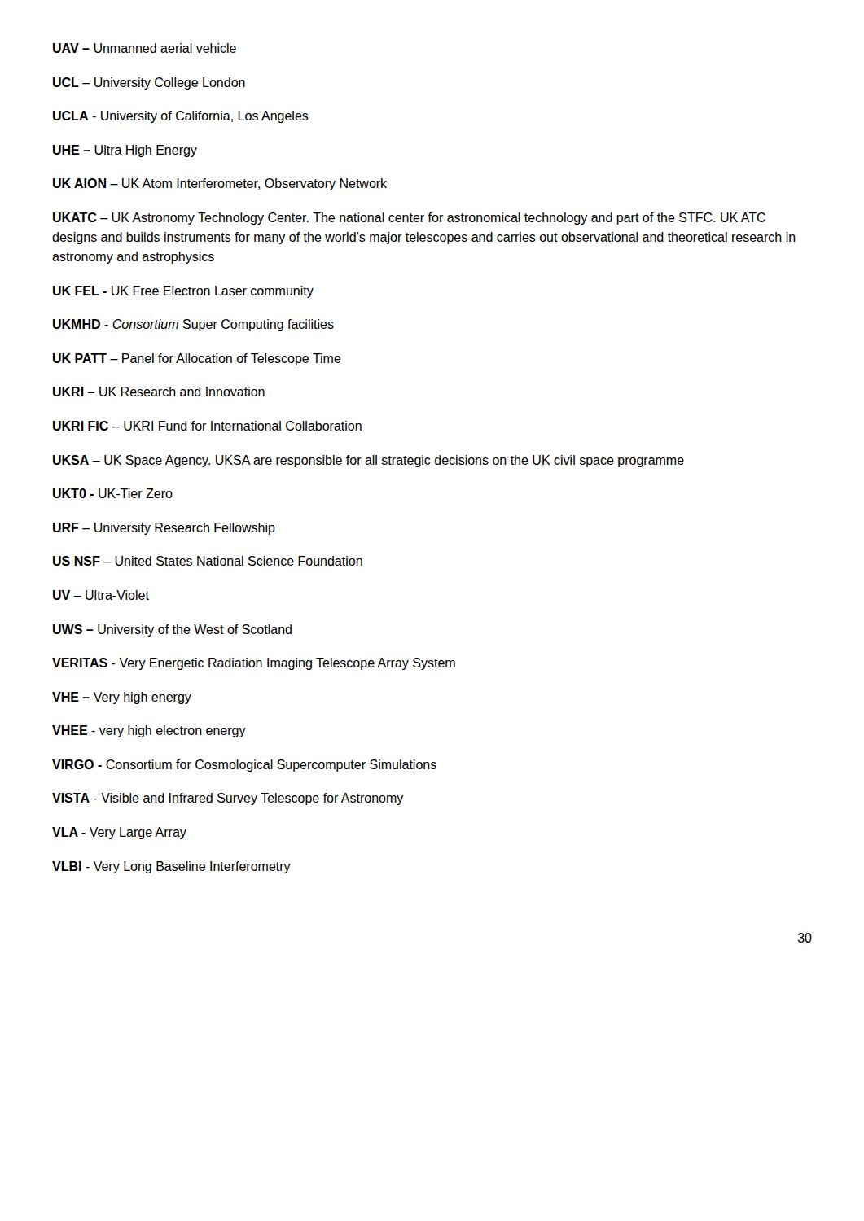UAV –
Unmanned aerial vehicle
UCL
– University College London
UCLA
- University of California, Los Angeles
UHE –
Ultra High Energy
UK AION
– UK Atom Interferometer, Observatory Network
UKATC
– UK Astronomy Technology Center. The national center for astronomical technology and part of the STFC. UK ATC designs and builds instruments for many of the world’s major telescopes and carries out observational and theoretical research in astronomy and astrophysics
UK FEL -
UK Free Electron Laser community
UKMHD -
Consortium Super Computing facilities
UK PATT
– Panel for Allocation of Telescope Time
UKRI –
UK Research and Innovation
UKRI FIC
– UKRI Fund for International Collaboration
UKSA
– UK Space Agency. UKSA are responsible for all strategic decisions on the UK civil space programme
UKT0 -
UK-Tier Zero
URF
– University Research Fellowship
US NSF
– United States National Science Foundation
UV
– Ultra-Violet
UWS –
University of the West of Scotland
VERITAS
- Very Energetic Radiation Imaging Telescope Array System
VHE –
Very high energy
VHEE
- very high electron energy
VIRGO -
Consortium for Cosmological Supercomputer Simulations
VISTA
- Visible and Infrared Survey Telescope for Astronomy
VLA -
Very Large Array
VLBI
- Very Long Baseline Interferometry
30